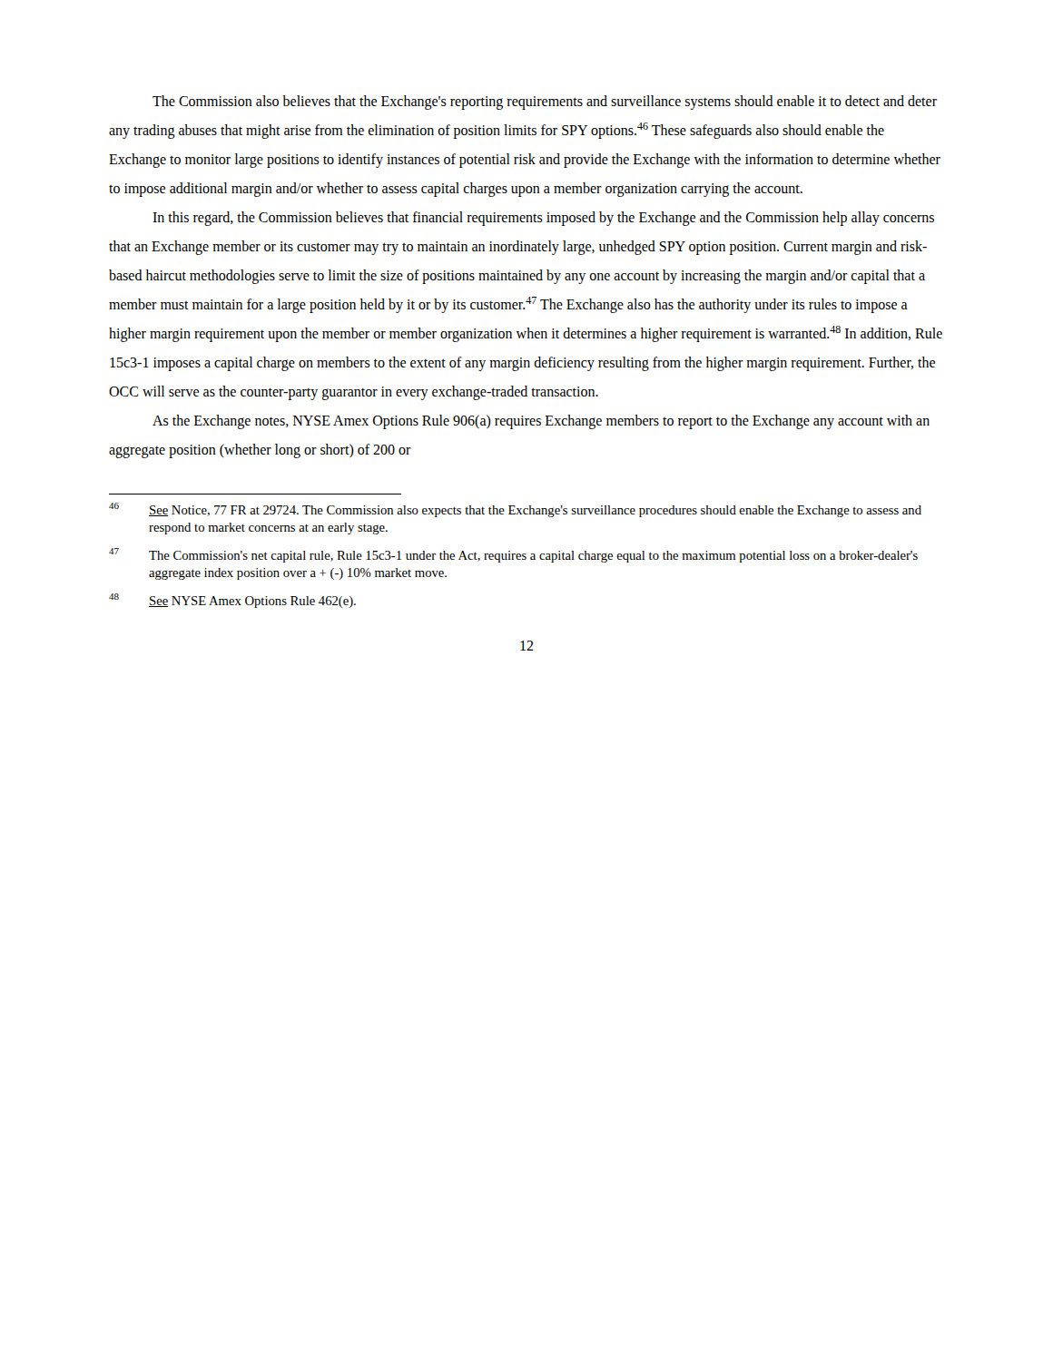The Commission also believes that the Exchange's reporting requirements and surveillance systems should enable it to detect and deter any trading abuses that might arise from the elimination of position limits for SPY options.46 These safeguards also should enable the Exchange to monitor large positions to identify instances of potential risk and provide the Exchange with the information to determine whether to impose additional margin and/or whether to assess capital charges upon a member organization carrying the account.
In this regard, the Commission believes that financial requirements imposed by the Exchange and the Commission help allay concerns that an Exchange member or its customer may try to maintain an inordinately large, unhedged SPY option position. Current margin and risk-based haircut methodologies serve to limit the size of positions maintained by any one account by increasing the margin and/or capital that a member must maintain for a large position held by it or by its customer.47 The Exchange also has the authority under its rules to impose a higher margin requirement upon the member or member organization when it determines a higher requirement is warranted.48 In addition, Rule 15c3-1 imposes a capital charge on members to the extent of any margin deficiency resulting from the higher margin requirement. Further, the OCC will serve as the counter-party guarantor in every exchange-traded transaction.
As the Exchange notes, NYSE Amex Options Rule 906(a) requires Exchange members to report to the Exchange any account with an aggregate position (whether long or short) of 200 or
46 See Notice, 77 FR at 29724. The Commission also expects that the Exchange's surveillance procedures should enable the Exchange to assess and respond to market concerns at an early stage.
47 The Commission's net capital rule, Rule 15c3-1 under the Act, requires a capital charge equal to the maximum potential loss on a broker-dealer's aggregate index position over a + (-) 10% market move.
48 See NYSE Amex Options Rule 462(e).
12